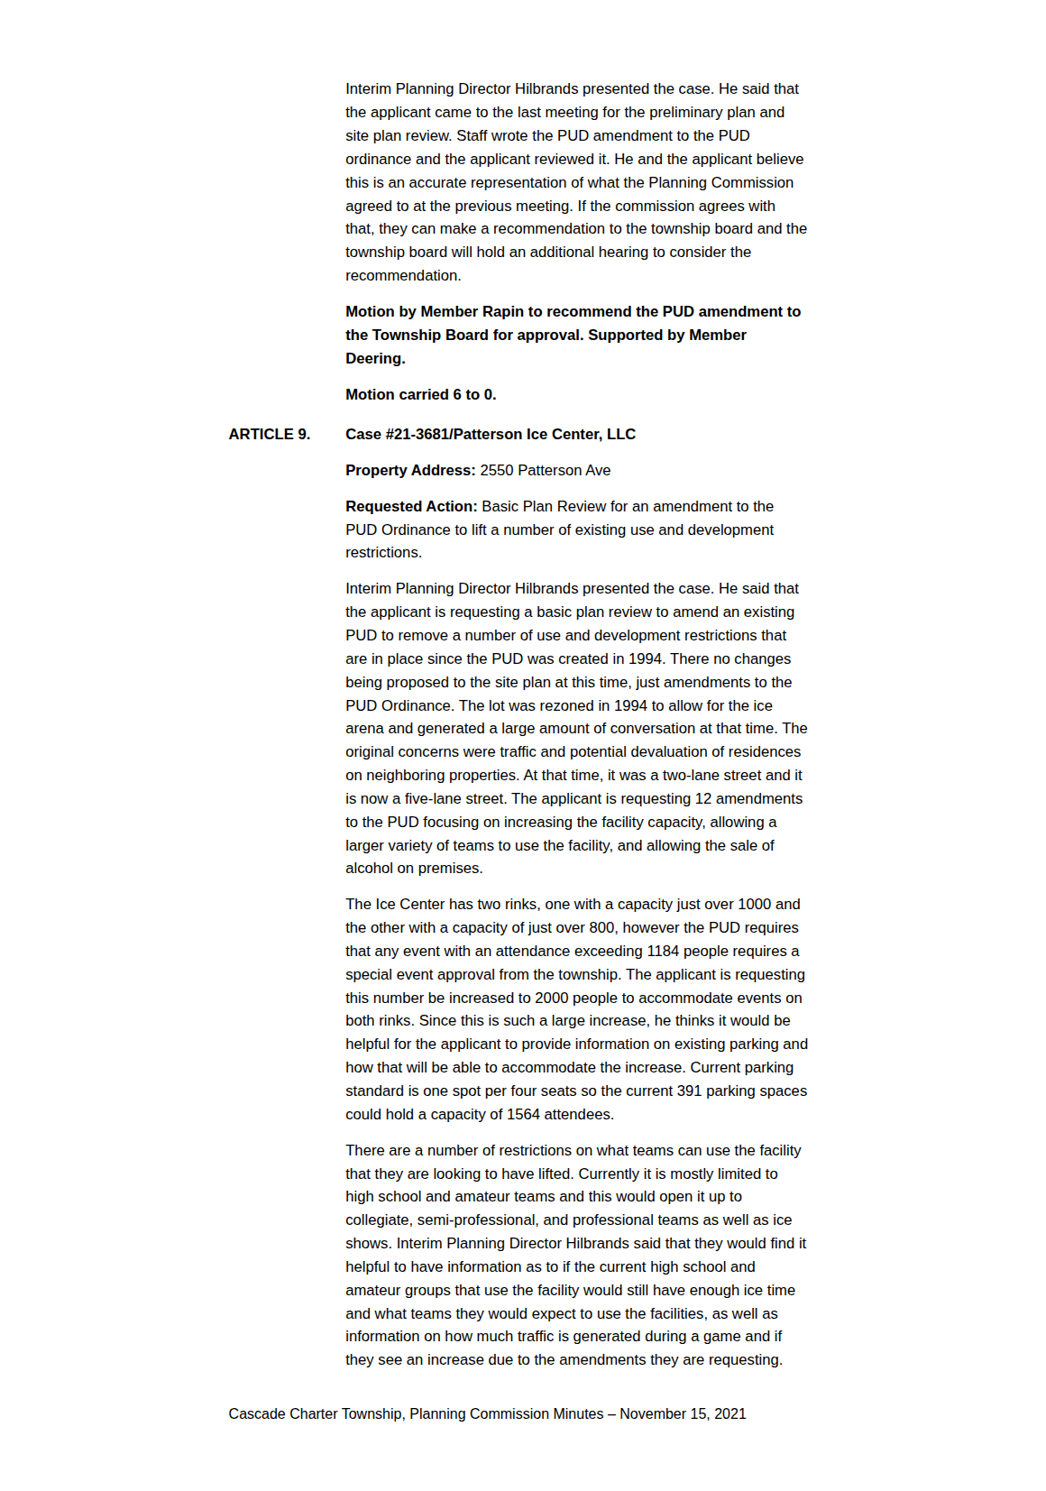Interim Planning Director Hilbrands presented the case. He said that the applicant came to the last meeting for the preliminary plan and site plan review. Staff wrote the PUD amendment to the PUD ordinance and the applicant reviewed it. He and the applicant believe this is an accurate representation of what the Planning Commission agreed to at the previous meeting. If the commission agrees with that, they can make a recommendation to the township board and the township board will hold an additional hearing to consider the recommendation.
Motion by Member Rapin to recommend the PUD amendment to the Township Board for approval. Supported by Member Deering.
Motion carried 6 to 0.
ARTICLE 9.
Case #21-3681/Patterson Ice Center, LLC
Property Address: 2550 Patterson Ave
Requested Action: Basic Plan Review for an amendment to the PUD Ordinance to lift a number of existing use and development restrictions.
Interim Planning Director Hilbrands presented the case. He said that the applicant is requesting a basic plan review to amend an existing PUD to remove a number of use and development restrictions that are in place since the PUD was created in 1994. There no changes being proposed to the site plan at this time, just amendments to the PUD Ordinance. The lot was rezoned in 1994 to allow for the ice arena and generated a large amount of conversation at that time. The original concerns were traffic and potential devaluation of residences on neighboring properties. At that time, it was a two-lane street and it is now a five-lane street. The applicant is requesting 12 amendments to the PUD focusing on increasing the facility capacity, allowing a larger variety of teams to use the facility, and allowing the sale of alcohol on premises.
The Ice Center has two rinks, one with a capacity just over 1000 and the other with a capacity of just over 800, however the PUD requires that any event with an attendance exceeding 1184 people requires a special event approval from the township. The applicant is requesting this number be increased to 2000 people to accommodate events on both rinks. Since this is such a large increase, he thinks it would be helpful for the applicant to provide information on existing parking and how that will be able to accommodate the increase. Current parking standard is one spot per four seats so the current 391 parking spaces could hold a capacity of 1564 attendees.
There are a number of restrictions on what teams can use the facility that they are looking to have lifted. Currently it is mostly limited to high school and amateur teams and this would open it up to collegiate, semi-professional, and professional teams as well as ice shows. Interim Planning Director Hilbrands said that they would find it helpful to have information as to if the current high school and amateur groups that use the facility would still have enough ice time and what teams they would expect to use the facilities, as well as information on how much traffic is generated during a game and if they see an increase due to the amendments they are requesting.
Cascade Charter Township, Planning Commission Minutes – November 15, 2021